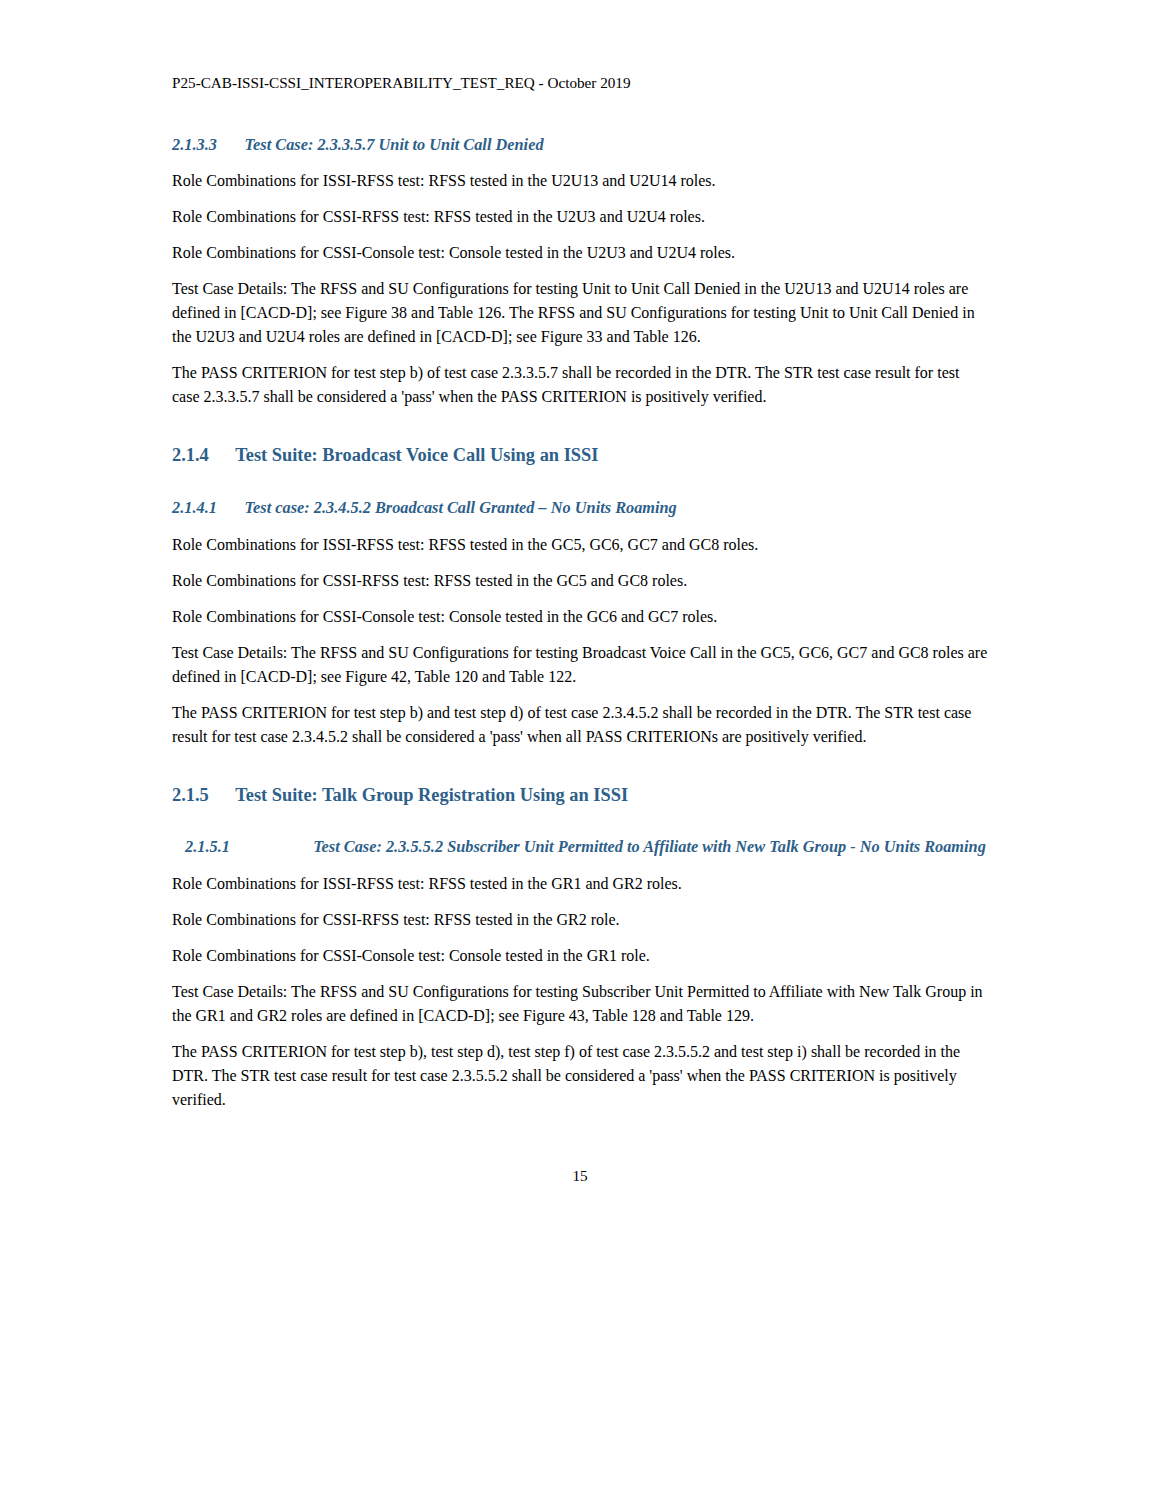P25-CAB-ISSI-CSSI_INTEROPERABILITY_TEST_REQ - October 2019
2.1.3.3 Test Case: 2.3.3.5.7 Unit to Unit Call Denied
Role Combinations for ISSI-RFSS test: RFSS tested in the U2U13 and U2U14 roles.
Role Combinations for CSSI-RFSS test: RFSS tested in the U2U3 and U2U4 roles.
Role Combinations for CSSI-Console test: Console tested in the U2U3 and U2U4 roles.
Test Case Details: The RFSS and SU Configurations for testing Unit to Unit Call Denied in the U2U13 and U2U14 roles are defined in [CACD-D]; see Figure 38 and Table 126. The RFSS and SU Configurations for testing Unit to Unit Call Denied in the U2U3 and U2U4 roles are defined in [CACD-D]; see Figure 33 and Table 126.
The PASS CRITERION for test step b) of test case 2.3.3.5.7 shall be recorded in the DTR. The STR test case result for test case 2.3.3.5.7 shall be considered a 'pass' when the PASS CRITERION is positively verified.
2.1.4 Test Suite: Broadcast Voice Call Using an ISSI
2.1.4.1 Test case: 2.3.4.5.2 Broadcast Call Granted – No Units Roaming
Role Combinations for ISSI-RFSS test: RFSS tested in the GC5, GC6, GC7 and GC8 roles.
Role Combinations for CSSI-RFSS test: RFSS tested in the GC5 and GC8 roles.
Role Combinations for CSSI-Console test: Console tested in the GC6 and GC7 roles.
Test Case Details: The RFSS and SU Configurations for testing Broadcast Voice Call in the GC5, GC6, GC7 and GC8 roles are defined in [CACD-D]; see Figure 42, Table 120 and Table 122.
The PASS CRITERION for test step b) and test step d) of test case 2.3.4.5.2 shall be recorded in the DTR. The STR test case result for test case 2.3.4.5.2 shall be considered a 'pass' when all PASS CRITERIONs are positively verified.
2.1.5 Test Suite: Talk Group Registration Using an ISSI
2.1.5.1 Test Case: 2.3.5.5.2 Subscriber Unit Permitted to Affiliate with New Talk Group - No Units Roaming
Role Combinations for ISSI-RFSS test: RFSS tested in the GR1 and GR2 roles.
Role Combinations for CSSI-RFSS test: RFSS tested in the GR2 role.
Role Combinations for CSSI-Console test: Console tested in the GR1 role.
Test Case Details: The RFSS and SU Configurations for testing Subscriber Unit Permitted to Affiliate with New Talk Group in the GR1 and GR2 roles are defined in [CACD-D]; see Figure 43, Table 128 and Table 129.
The PASS CRITERION for test step b), test step d), test step f) of test case 2.3.5.5.2 and test step i) shall be recorded in the DTR. The STR test case result for test case 2.3.5.5.2 shall be considered a 'pass' when the PASS CRITERION is positively verified.
15